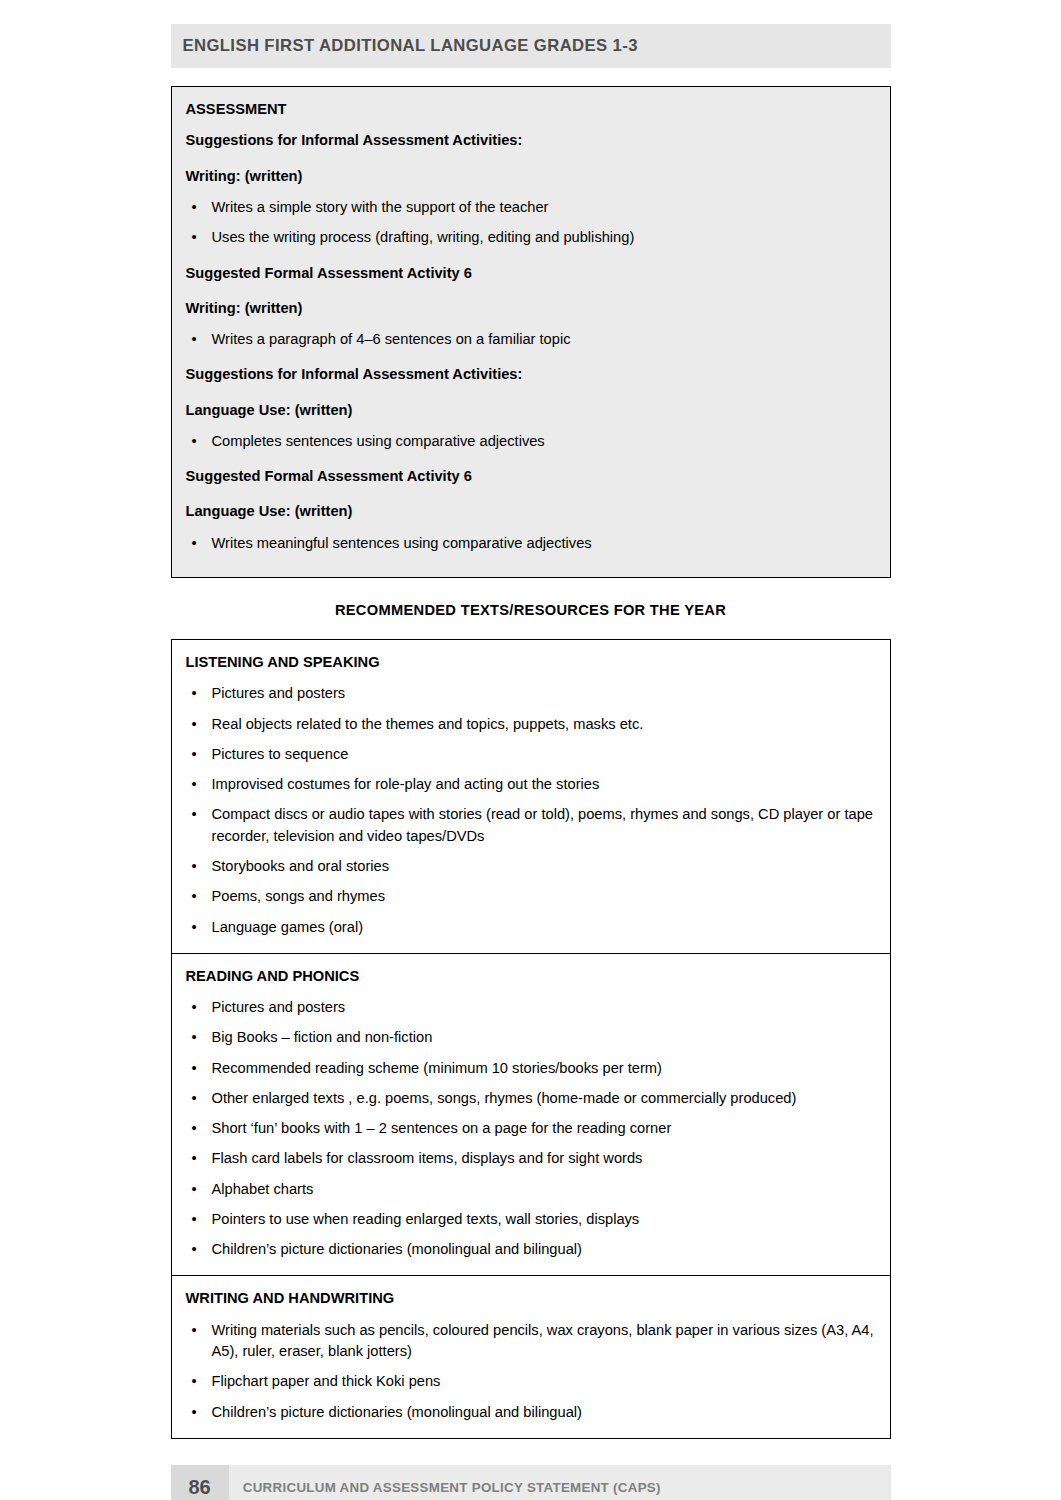English First Additional Language Grades 1-3
ASSESSMENT
Suggestions for Informal Assessment Activities:
Writing: (written)
Writes a simple story with the support of the teacher
Uses the writing process (drafting, writing, editing and publishing)
Suggested Formal Assessment Activity 6
Writing: (written)
Writes a paragraph of 4–6 sentences on a familiar topic
Suggestions for Informal Assessment Activities:
Language Use: (written)
Completes sentences using comparative adjectives
Suggested Formal Assessment Activity 6
Language Use: (written)
Writes meaningful sentences using comparative adjectives
RECOMMENDED TEXTS/RESOURCES FOR THE YEAR
LISTENING AND SPEAKING
Pictures and posters
Real objects related to the themes and topics, puppets, masks etc.
Pictures to sequence
Improvised costumes for role-play and acting out the stories
Compact discs or audio tapes with stories (read or told), poems, rhymes and songs, CD player or tape recorder, television and video tapes/DVDs
Storybooks and oral stories
Poems, songs and rhymes
Language games (oral)
READING AND PHONICS
Pictures and posters
Big Books – fiction and non-fiction
Recommended reading scheme (minimum 10 stories/books per term)
Other enlarged texts , e.g. poems, songs, rhymes (home-made or commercially produced)
Short ‘fun’ books with 1 – 2 sentences on a page for the reading corner
Flash card labels for classroom items, displays and for sight words
Alphabet charts
Pointers to use when reading enlarged texts, wall stories, displays
Children’s picture dictionaries (monolingual and bilingual)
WRITING AND HANDWRITING
Writing materials such as pencils, coloured pencils, wax crayons, blank paper in various sizes (A3, A4, A5), ruler, eraser, blank jotters)
Flipchart paper and thick Koki pens
Children’s picture dictionaries (monolingual and bilingual)
86
Curriculum and Assessment Policy Statement (CAPS)